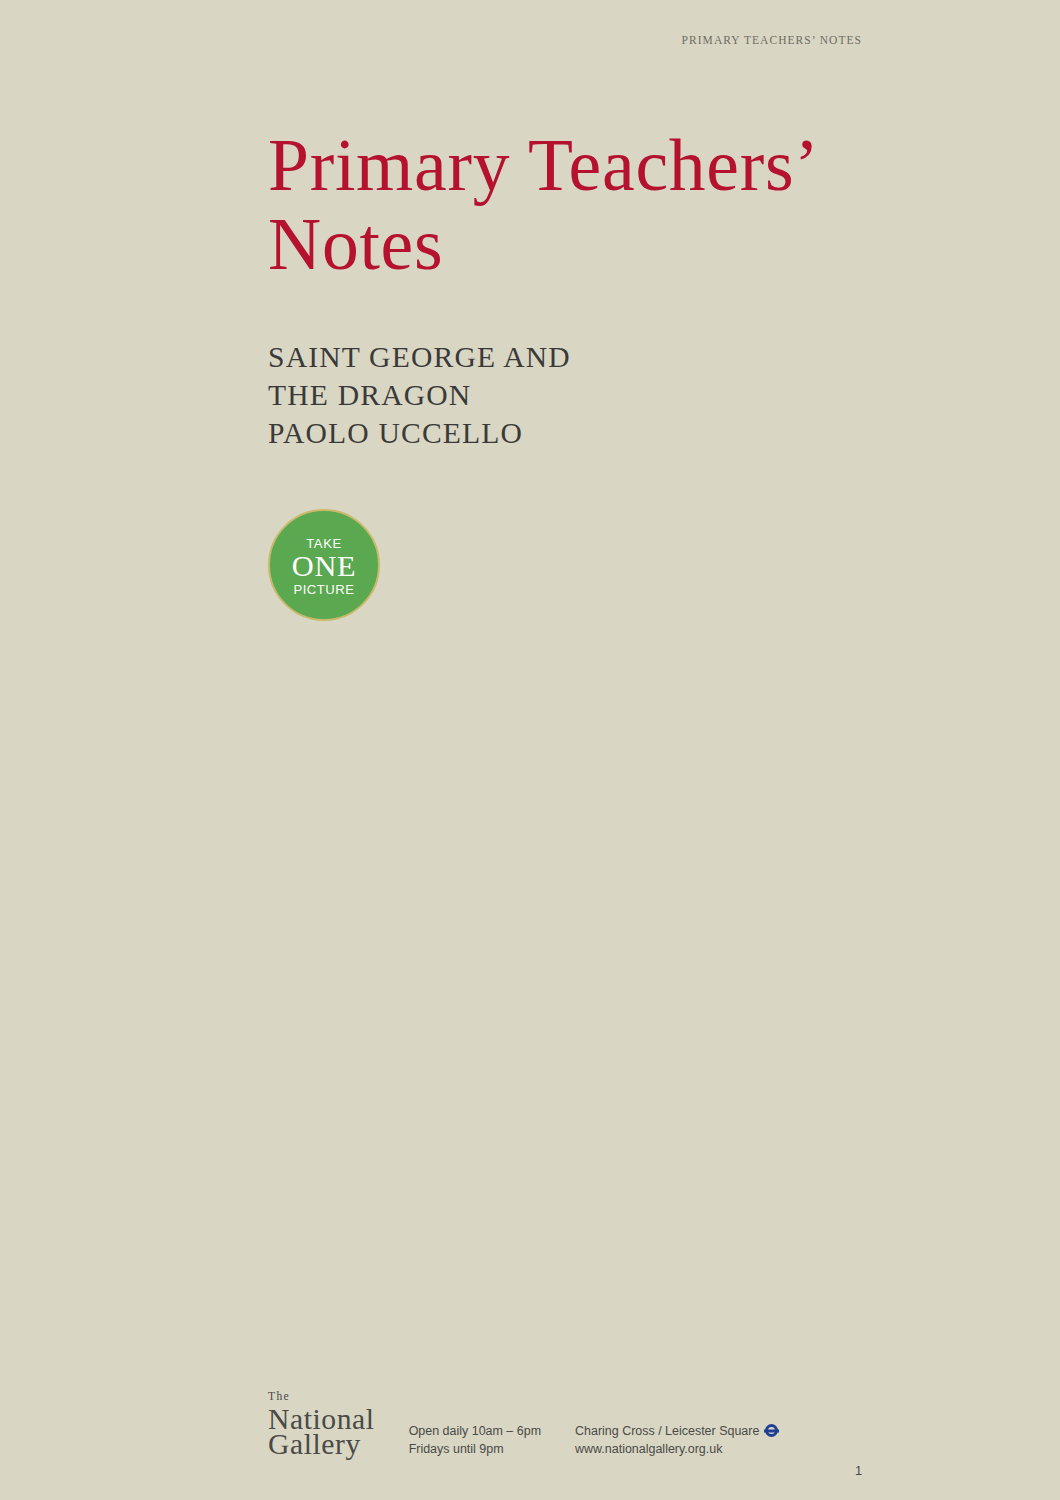Primary Teachers’ Notes
Primary Teachers’ Notes
Saint George and
the Dragon
Paolo Uccello
Take One Picture
The National Gallery
Open daily 10am – 6pm
Fridays until 9pm
Charing Cross / Leicester Square
www.nationalgallery.org.uk
1